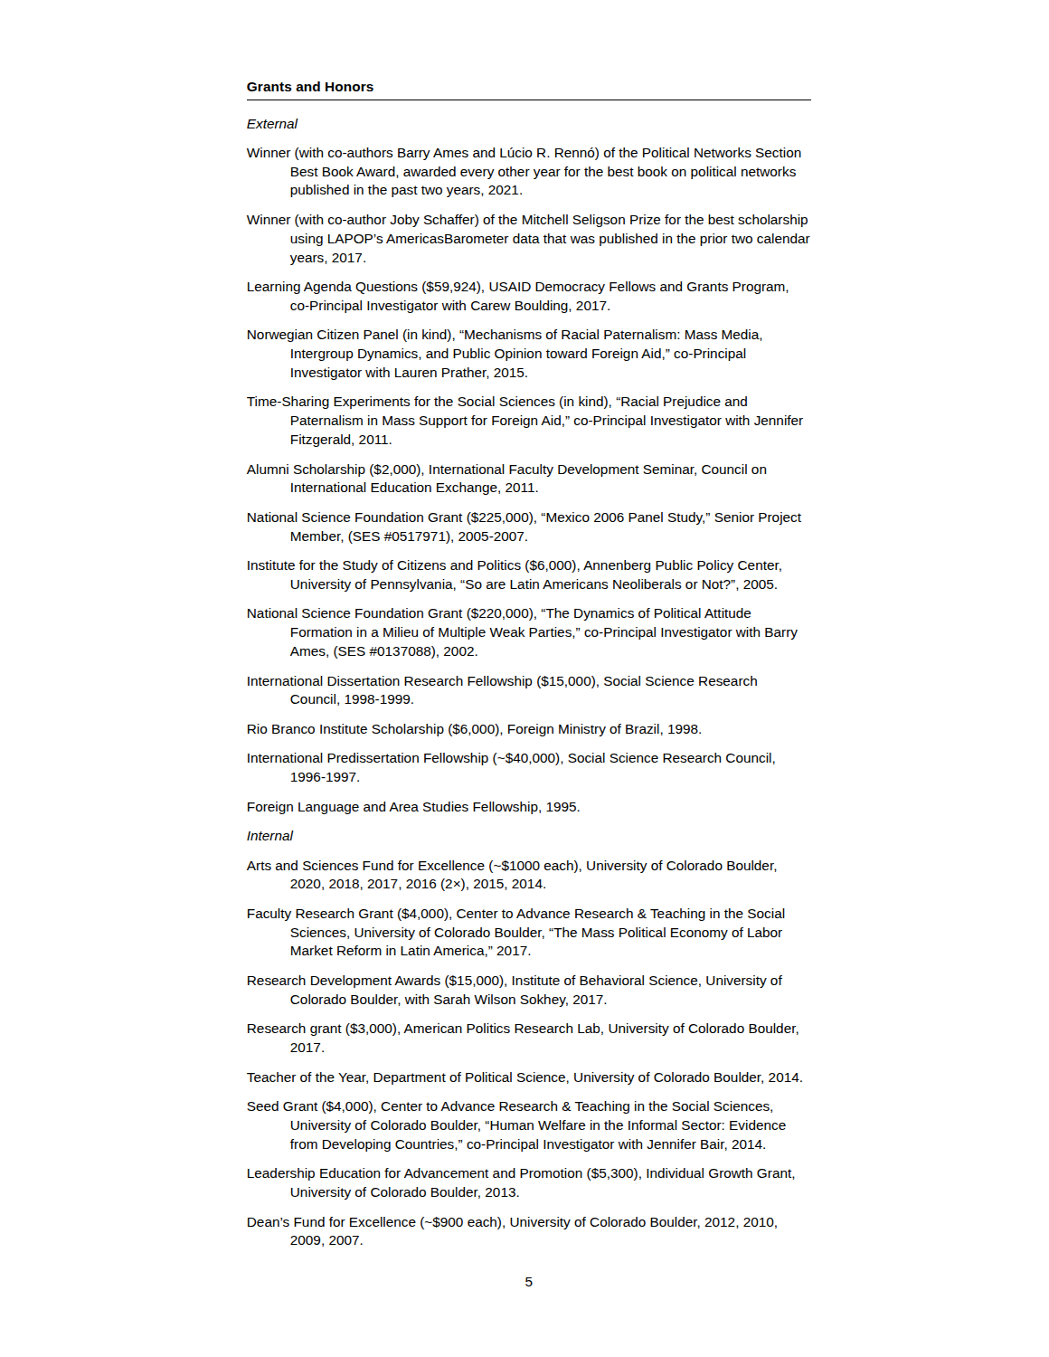Grants and Honors
External
Winner (with co-authors Barry Ames and Lúcio R. Rennó) of the Political Networks Section Best Book Award, awarded every other year for the best book on political networks published in the past two years, 2021.
Winner (with co-author Joby Schaffer) of the Mitchell Seligson Prize for the best scholarship using LAPOP’s AmericasBarometer data that was published in the prior two calendar years, 2017.
Learning Agenda Questions ($59,924), USAID Democracy Fellows and Grants Program, co-Principal Investigator with Carew Boulding, 2017.
Norwegian Citizen Panel (in kind), “Mechanisms of Racial Paternalism: Mass Media, Intergroup Dynamics, and Public Opinion toward Foreign Aid,” co-Principal Investigator with Lauren Prather, 2015.
Time-Sharing Experiments for the Social Sciences (in kind), “Racial Prejudice and Paternalism in Mass Support for Foreign Aid,” co-Principal Investigator with Jennifer Fitzgerald, 2011.
Alumni Scholarship ($2,000), International Faculty Development Seminar, Council on International Education Exchange, 2011.
National Science Foundation Grant ($225,000), “Mexico 2006 Panel Study,” Senior Project Member, (SES #0517971), 2005-2007.
Institute for the Study of Citizens and Politics ($6,000), Annenberg Public Policy Center, University of Pennsylvania, “So are Latin Americans Neoliberals or Not?”, 2005.
National Science Foundation Grant ($220,000), “The Dynamics of Political Attitude Formation in a Milieu of Multiple Weak Parties,” co-Principal Investigator with Barry Ames, (SES #0137088), 2002.
International Dissertation Research Fellowship ($15,000), Social Science Research Council, 1998-1999.
Rio Branco Institute Scholarship ($6,000), Foreign Ministry of Brazil, 1998.
International Predissertation Fellowship (~$40,000), Social Science Research Council, 1996-1997.
Foreign Language and Area Studies Fellowship, 1995.
Internal
Arts and Sciences Fund for Excellence (~$1000 each), University of Colorado Boulder, 2020, 2018, 2017, 2016 (2×), 2015, 2014.
Faculty Research Grant ($4,000), Center to Advance Research & Teaching in the Social Sciences, University of Colorado Boulder, “The Mass Political Economy of Labor Market Reform in Latin America,” 2017.
Research Development Awards ($15,000), Institute of Behavioral Science, University of Colorado Boulder, with Sarah Wilson Sokhey, 2017.
Research grant ($3,000), American Politics Research Lab, University of Colorado Boulder, 2017.
Teacher of the Year, Department of Political Science, University of Colorado Boulder, 2014.
Seed Grant ($4,000), Center to Advance Research & Teaching in the Social Sciences, University of Colorado Boulder, “Human Welfare in the Informal Sector: Evidence from Developing Countries,” co-Principal Investigator with Jennifer Bair, 2014.
Leadership Education for Advancement and Promotion ($5,300), Individual Growth Grant, University of Colorado Boulder, 2013.
Dean’s Fund for Excellence (~$900 each), University of Colorado Boulder, 2012, 2010, 2009, 2007.
5